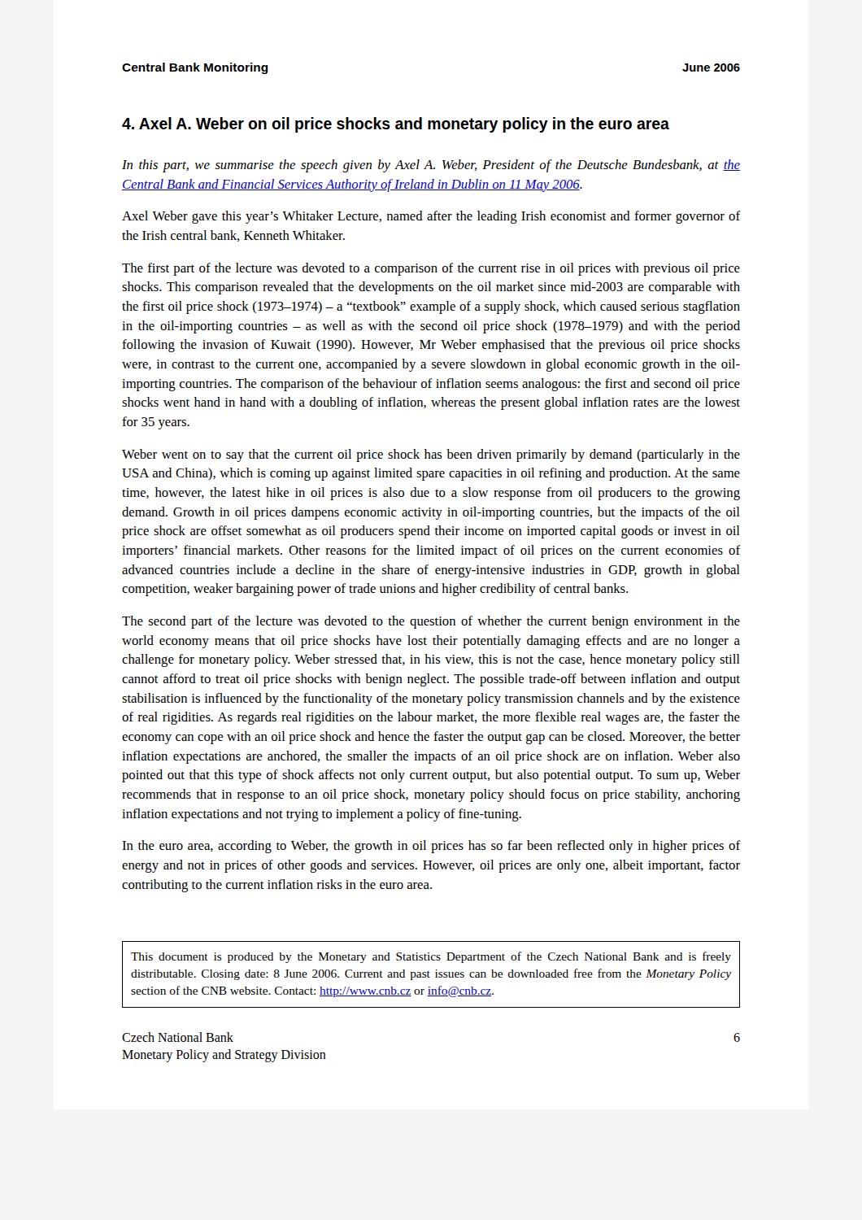Central Bank Monitoring
June 2006
4. Axel A. Weber on oil price shocks and monetary policy in the euro area
In this part, we summarise the speech given by Axel A. Weber, President of the Deutsche Bundesbank, at the Central Bank and Financial Services Authority of Ireland in Dublin on 11 May 2006.
Axel Weber gave this year’s Whitaker Lecture, named after the leading Irish economist and former governor of the Irish central bank, Kenneth Whitaker.
The first part of the lecture was devoted to a comparison of the current rise in oil prices with previous oil price shocks. This comparison revealed that the developments on the oil market since mid-2003 are comparable with the first oil price shock (1973–1974) – a “textbook” example of a supply shock, which caused serious stagflation in the oil-importing countries – as well as with the second oil price shock (1978–1979) and with the period following the invasion of Kuwait (1990). However, Mr Weber emphasised that the previous oil price shocks were, in contrast to the current one, accompanied by a severe slowdown in global economic growth in the oil-importing countries. The comparison of the behaviour of inflation seems analogous: the first and second oil price shocks went hand in hand with a doubling of inflation, whereas the present global inflation rates are the lowest for 35 years.
Weber went on to say that the current oil price shock has been driven primarily by demand (particularly in the USA and China), which is coming up against limited spare capacities in oil refining and production. At the same time, however, the latest hike in oil prices is also due to a slow response from oil producers to the growing demand. Growth in oil prices dampens economic activity in oil-importing countries, but the impacts of the oil price shock are offset somewhat as oil producers spend their income on imported capital goods or invest in oil importers’ financial markets. Other reasons for the limited impact of oil prices on the current economies of advanced countries include a decline in the share of energy-intensive industries in GDP, growth in global competition, weaker bargaining power of trade unions and higher credibility of central banks.
The second part of the lecture was devoted to the question of whether the current benign environment in the world economy means that oil price shocks have lost their potentially damaging effects and are no longer a challenge for monetary policy. Weber stressed that, in his view, this is not the case, hence monetary policy still cannot afford to treat oil price shocks with benign neglect. The possible trade-off between inflation and output stabilisation is influenced by the functionality of the monetary policy transmission channels and by the existence of real rigidities. As regards real rigidities on the labour market, the more flexible real wages are, the faster the economy can cope with an oil price shock and hence the faster the output gap can be closed. Moreover, the better inflation expectations are anchored, the smaller the impacts of an oil price shock are on inflation. Weber also pointed out that this type of shock affects not only current output, but also potential output. To sum up, Weber recommends that in response to an oil price shock, monetary policy should focus on price stability, anchoring inflation expectations and not trying to implement a policy of fine-tuning.
In the euro area, according to Weber, the growth in oil prices has so far been reflected only in higher prices of energy and not in prices of other goods and services. However, oil prices are only one, albeit important, factor contributing to the current inflation risks in the euro area.
This document is produced by the Monetary and Statistics Department of the Czech National Bank and is freely distributable. Closing date: 8 June 2006. Current and past issues can be downloaded free from the Monetary Policy section of the CNB website. Contact: http://www.cnb.cz or info@cnb.cz.
Czech National Bank
Monetary Policy and Strategy Division
6